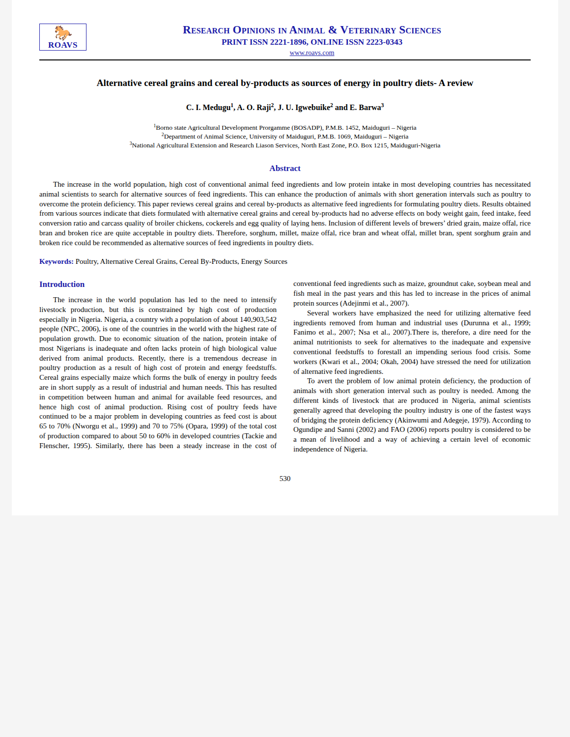🐎 ROAVS
Research Opinions in Animal & Veterinary Sciences
PRINT ISSN 2221-1896, ONLINE ISSN 2223-0343
www.roavs.com
Alternative cereal grains and cereal by-products as sources of energy in poultry diets- A review
C. I. Medugu1, A. O. Raji2, J. U. Igwebuike2 and E. Barwa3
1Borno state Agricultural Development Prorgamme (BOSADP), P.M.B. 1452, Maiduguri – Nigeria
2Department of Animal Science, University of Maiduguri, P.M.B. 1069, Maiduguri – Nigeria
3National Agricultural Extension and Research Liason Services, North East Zone, P.O. Box 1215, Maiduguri-Nigeria
Abstract
The increase in the world population, high cost of conventional animal feed ingredients and low protein intake in most developing countries has necessitated animal scientists to search for alternative sources of feed ingredients. This can enhance the production of animals with short generation intervals such as poultry to overcome the protein deficiency. This paper reviews cereal grains and cereal by-products as alternative feed ingredients for formulating poultry diets. Results obtained from various sources indicate that diets formulated with alternative cereal grains and cereal by-products had no adverse effects on body weight gain, feed intake, feed conversion ratio and carcass quality of broiler chickens, cockerels and egg quality of laying hens. Inclusion of different levels of brewers’ dried grain, maize offal, rice bran and broken rice are quite acceptable in poultry diets. Therefore, sorghum, millet, maize offal, rice bran and wheat offal, millet bran, spent sorghum grain and broken rice could be recommended as alternative sources of feed ingredients in poultry diets.
Keywords: Poultry, Alternative Cereal Grains, Cereal By-Products, Energy Sources
Introduction
The increase in the world population has led to the need to intensify livestock production, but this is constrained by high cost of production especially in Nigeria. Nigeria, a country with a population of about 140,903,542 people (NPC, 2006), is one of the countries in the world with the highest rate of population growth. Due to economic situation of the nation, protein intake of most Nigerians is inadequate and often lacks protein of high biological value derived from animal products. Recently, there is a tremendous decrease in poultry production as a result of high cost of protein and energy feedstuffs. Cereal grains especially maize which forms the bulk of energy in poultry feeds are in short supply as a result of industrial and human needs. This has resulted in competition between human and animal for available feed resources, and hence high cost of animal production. Rising cost of poultry feeds have continued to be a major problem in developing countries as feed cost is about 65 to 70% (Nworgu et al., 1999) and 70 to 75% (Opara, 1999) of the total cost of production compared to about 50 to 60% in developed countries (Tackie and Flenscher, 1995). Similarly, there has been a steady increase in the cost of conventional feed ingredients such as maize, groundnut cake, soybean meal and fish meal in the past years and this has led to increase in the prices of animal protein sources (Adejinmi et al., 2007).
Several workers have emphasized the need for utilizing alternative feed ingredients removed from human and industrial uses (Durunna et al., 1999; Fanimo et al., 2007; Nsa et al., 2007).There is, therefore, a dire need for the animal nutritionists to seek for alternatives to the inadequate and expensive conventional feedstuffs to forestall an impending serious food crisis. Some workers (Kwari et al., 2004; Okah, 2004) have stressed the need for utilization of alternative feed ingredients.
To avert the problem of low animal protein deficiency, the production of animals with short generation interval such as poultry is needed. Among the different kinds of livestock that are produced in Nigeria, animal scientists generally agreed that developing the poultry industry is one of the fastest ways of bridging the protein deficiency (Akinwumi and Adegeje, 1979). According to Ogundipe and Sanni (2002) and FAO (2006) reports poultry is considered to be a mean of livelihood and a way of achieving a certain level of economic independence of Nigeria.
530